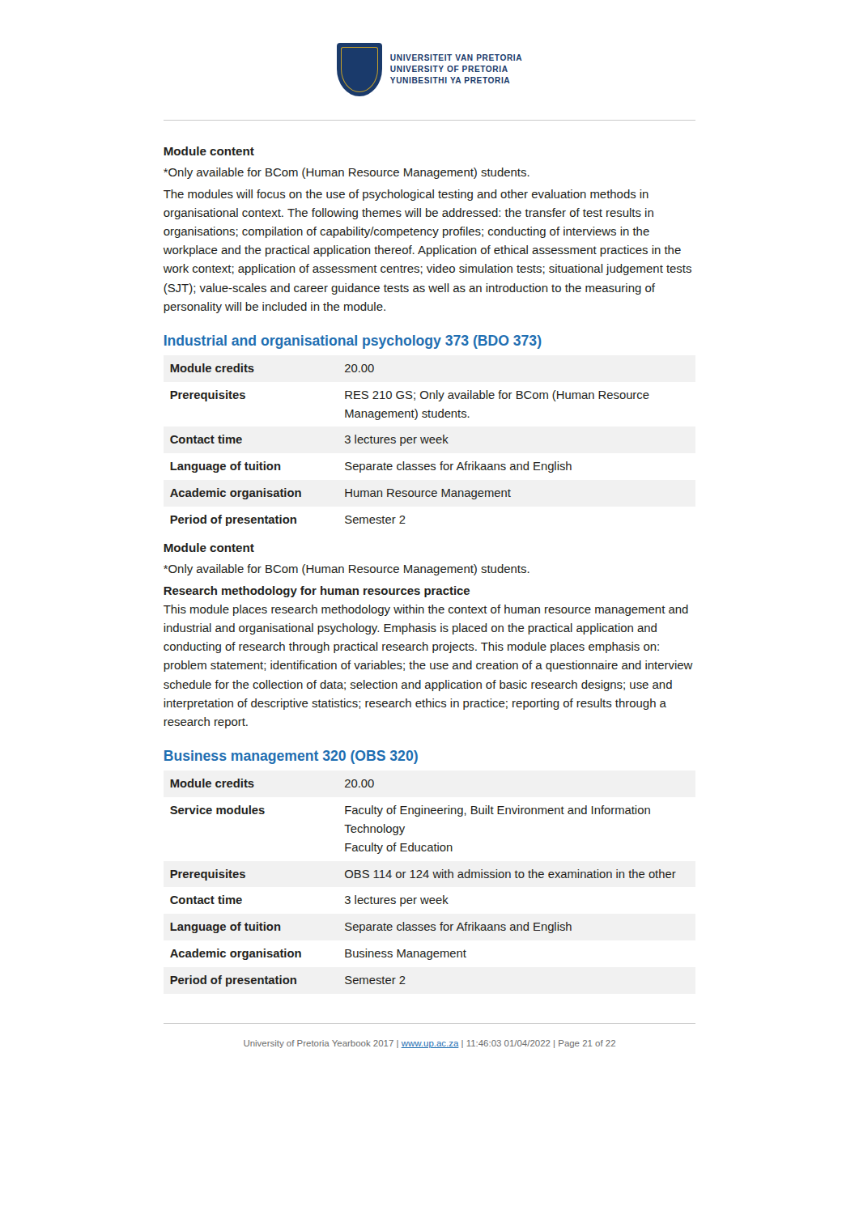UNIVERSITEIT VAN PRETORIA
UNIVERSITY OF PRETORIA
YUNIBESITHI YA PRETORIA
Module content
*Only available for BCom (Human Resource Management) students.
The modules will focus on the use of psychological testing and other evaluation methods in organisational context. The following themes will be addressed: the transfer of test results in organisations; compilation of capability/competency profiles; conducting of interviews in the workplace and the practical application thereof. Application of ethical assessment practices in the work context; application of assessment centres; video simulation tests; situational judgement tests (SJT); value-scales and career guidance tests as well as an introduction to the measuring of personality will be included in the module.
Industrial and organisational psychology 373 (BDO 373)
| Module credits | 20.00 |
| Prerequisites | RES 210 GS; Only available for BCom (Human Resource Management) students. |
| Contact time | 3 lectures per week |
| Language of tuition | Separate classes for Afrikaans and English |
| Academic organisation | Human Resource Management |
| Period of presentation | Semester 2 |
Module content
*Only available for BCom (Human Resource Management) students.
Research methodology for human resources practice
This module places research methodology within the context of human resource management and industrial and organisational psychology. Emphasis is placed on the practical application and conducting of research through practical research projects. This module places emphasis on: problem statement; identification of variables; the use and creation of a questionnaire and interview schedule for the collection of data; selection and application of basic research designs; use and interpretation of descriptive statistics; research ethics in practice; reporting of results through a research report.
Business management 320 (OBS 320)
| Module credits | 20.00 |
| Service modules | Faculty of Engineering, Built Environment and Information Technology Faculty of Education |
| Prerequisites | OBS 114 or 124 with admission to the examination in the other |
| Contact time | 3 lectures per week |
| Language of tuition | Separate classes for Afrikaans and English |
| Academic organisation | Business Management |
| Period of presentation | Semester 2 |
University of Pretoria Yearbook 2017 | www.up.ac.za | 11:46:03 01/04/2022 | Page 21 of 22